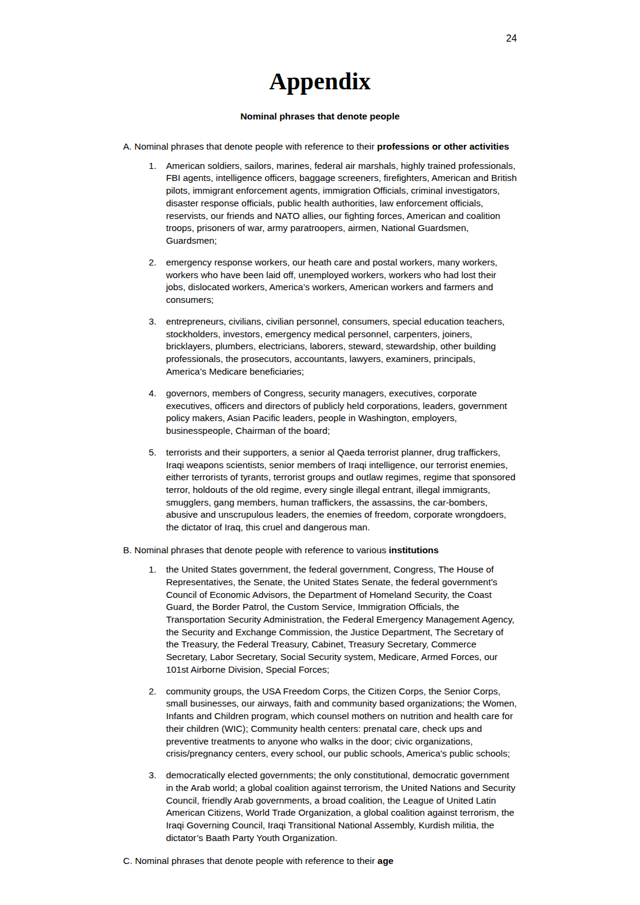24
Appendix
Nominal phrases that denote people
A. Nominal phrases that denote people with reference to their professions or other activities
American soldiers, sailors, marines, federal air marshals, highly trained professionals, FBI agents, intelligence officers, baggage screeners, firefighters, American and British pilots, immigrant enforcement agents, immigration Officials, criminal investigators, disaster response officials, public health authorities, law enforcement officials, reservists, our friends and NATO allies, our fighting forces, American and coalition troops, prisoners of war, army paratroopers, airmen, National Guardsmen, Guardsmen;
emergency response workers, our heath care and postal workers, many workers, workers who have been laid off, unemployed workers, workers who had lost their jobs, dislocated workers, America’s workers, American workers and farmers and consumers;
entrepreneurs, civilians, civilian personnel, consumers, special education teachers, stockholders, investors, emergency medical personnel, carpenters, joiners, bricklayers, plumbers, electricians, laborers, steward, stewardship, other building professionals, the prosecutors, accountants, lawyers, examiners, principals, America’s Medicare beneficiaries;
governors, members of Congress, security managers, executives, corporate executives, officers and directors of publicly held corporations, leaders, government policy makers, Asian Pacific leaders, people in Washington, employers, businesspeople, Chairman of the board;
terrorists and their supporters, a senior al Qaeda terrorist planner, drug traffickers, Iraqi weapons scientists, senior members of Iraqi intelligence, our terrorist enemies, either terrorists of tyrants, terrorist groups and outlaw regimes, regime that sponsored terror, holdouts of the old regime, every single illegal entrant, illegal immigrants, smugglers, gang members, human traffickers, the assassins, the car-bombers, abusive and unscrupulous leaders, the enemies of freedom, corporate wrongdoers, the dictator of Iraq, this cruel and dangerous man.
B. Nominal phrases that denote people with reference to various institutions
the United States government, the federal government, Congress, The House of Representatives, the Senate, the United States Senate, the federal government’s Council of Economic Advisors, the Department of Homeland Security, the Coast Guard, the Border Patrol, the Custom Service, Immigration Officials, the Transportation Security Administration, the Federal Emergency Management Agency, the Security and Exchange Commission, the Justice Department, The Secretary of the Treasury, the Federal Treasury, Cabinet, Treasury Secretary, Commerce Secretary, Labor Secretary, Social Security system, Medicare, Armed Forces, our 101st Airborne Division, Special Forces;
community groups, the USA Freedom Corps, the Citizen Corps, the Senior Corps, small businesses, our airways, faith and community based organizations; the Women, Infants and Children program, which counsel mothers on nutrition and health care for their children (WIC); Community health centers: prenatal care, check ups and preventive treatments to anyone who walks in the door; civic organizations, crisis/pregnancy centers, every school, our public schools, America's public schools;
democratically elected governments; the only constitutional, democratic government in the Arab world; a global coalition against terrorism, the United Nations and Security Council, friendly Arab governments, a broad coalition, the League of United Latin American Citizens, World Trade Organization, a global coalition against terrorism, the Iraqi Governing Council, Iraqi Transitional National Assembly, Kurdish militia, the dictator’s Baath Party Youth Organization.
C. Nominal phrases that denote people with reference to their age